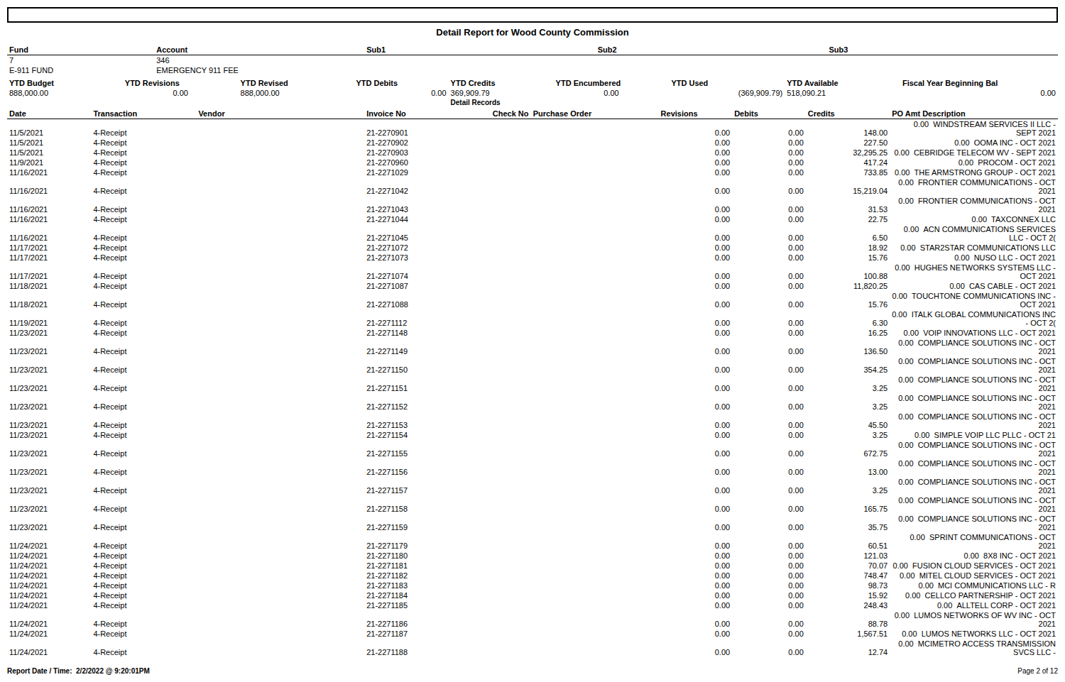Detail Report for Wood County Commission
| Fund | Account | Sub1 | Sub2 | Sub3 |
| 7 | 346 | | | |
| E-911 FUND | EMERGENCY 911 FEE | | | |
| YTD Budget | YTD Revisions | YTD Revised | YTD Debits | YTD Credits | YTD Encumbered | YTD Used | YTD Available | Fiscal Year Beginning Bal |
| 888,000.00 | 0.00 | 888,000.00 | 0.00 | 369,909.79 | 0.00 | (369,909.79) | 518,090.21 | 0.00 |
| | Detail Records | |
| Date | Transaction | Vendor | Invoice No | Check No Purchase Order | Revisions | Debits | Credits | PO Amt Description |
| 11/5/2021 | 4-Receipt | | 21-2270901 | | 0.00 | 0.00 | 148.00 | 0.00 WINDSTREAM SERVICES II LLC - SEPT 2021 |
| 11/5/2021 | 4-Receipt | | 21-2270902 | | 0.00 | 0.00 | 227.50 | 0.00 OOMA INC - OCT 2021 |
| 11/5/2021 | 4-Receipt | | 21-2270903 | | 0.00 | 0.00 | 32,295.25 | 0.00 CEBRIDGE TELECOM WV - SEPT 2021 |
| 11/9/2021 | 4-Receipt | | 21-2270960 | | 0.00 | 0.00 | 417.24 | 0.00 PROCOM - OCT 2021 |
| 11/16/2021 | 4-Receipt | | 21-2271029 | | 0.00 | 0.00 | 733.85 | 0.00 THE ARMSTRONG GROUP - OCT 2021 |
| 11/16/2021 | 4-Receipt | | 21-2271042 | | 0.00 | 0.00 | 15,219.04 | 0.00 FRONTIER COMMUNICATIONS - OCT 2021 |
| 11/16/2021 | 4-Receipt | | 21-2271043 | | 0.00 | 0.00 | 31.53 | 0.00 FRONTIER COMMUNICATIONS - OCT 2021 |
| 11/16/2021 | 4-Receipt | | 21-2271044 | | 0.00 | 0.00 | 22.75 | 0.00 TAXCONNEX LLC |
| 11/16/2021 | 4-Receipt | | 21-2271045 | | 0.00 | 0.00 | 6.50 | 0.00 ACN COMMUNICATIONS SERVICES LLC - OCT 2( |
| 11/17/2021 | 4-Receipt | | 21-2271072 | | 0.00 | 0.00 | 18.92 | 0.00 STAR2STAR COMMUNICATIONS LLC |
| 11/17/2021 | 4-Receipt | | 21-2271073 | | 0.00 | 0.00 | 15.76 | 0.00 NUSO LLC - OCT 2021 |
| 11/17/2021 | 4-Receipt | | 21-2271074 | | 0.00 | 0.00 | 100.88 | 0.00 HUGHES NETWORKS SYSTEMS LLC - OCT 2021 |
| 11/18/2021 | 4-Receipt | | 21-2271087 | | 0.00 | 0.00 | 11,820.25 | 0.00 CAS CABLE - OCT 2021 |
| 11/18/2021 | 4-Receipt | | 21-2271088 | | 0.00 | 0.00 | 15.76 | 0.00 TOUCHTONE COMMUNICATIONS INC - OCT 2021 |
| 11/19/2021 | 4-Receipt | | 21-2271112 | | 0.00 | 0.00 | 6.30 | 0.00 ITALK GLOBAL COMMUNICATIONS INC - OCT 2( |
| 11/23/2021 | 4-Receipt | | 21-2271148 | | 0.00 | 0.00 | 16.25 | 0.00 VOIP INNOVATIONS LLC - OCT 2021 |
| 11/23/2021 | 4-Receipt | | 21-2271149 | | 0.00 | 0.00 | 136.50 | 0.00 COMPLIANCE SOLUTIONS INC - OCT 2021 |
| 11/23/2021 | 4-Receipt | | 21-2271150 | | 0.00 | 0.00 | 354.25 | 0.00 COMPLIANCE SOLUTIONS INC - OCT 2021 |
| 11/23/2021 | 4-Receipt | | 21-2271151 | | 0.00 | 0.00 | 3.25 | 0.00 COMPLIANCE SOLUTIONS INC - OCT 2021 |
| 11/23/2021 | 4-Receipt | | 21-2271152 | | 0.00 | 0.00 | 3.25 | 0.00 COMPLIANCE SOLUTIONS INC - OCT 2021 |
| 11/23/2021 | 4-Receipt | | 21-2271153 | | 0.00 | 0.00 | 45.50 | 0.00 COMPLIANCE SOLUTIONS INC - OCT 2021 |
| 11/23/2021 | 4-Receipt | | 21-2271154 | | 0.00 | 0.00 | 3.25 | 0.00 SIMPLE VOIP LLC PLLC - OCT 21 |
| 11/23/2021 | 4-Receipt | | 21-2271155 | | 0.00 | 0.00 | 672.75 | 0.00 COMPLIANCE SOLUTIONS INC - OCT 2021 |
| 11/23/2021 | 4-Receipt | | 21-2271156 | | 0.00 | 0.00 | 13.00 | 0.00 COMPLIANCE SOLUTIONS INC - OCT 2021 |
| 11/23/2021 | 4-Receipt | | 21-2271157 | | 0.00 | 0.00 | 3.25 | 0.00 COMPLIANCE SOLUTIONS INC - OCT 2021 |
| 11/23/2021 | 4-Receipt | | 21-2271158 | | 0.00 | 0.00 | 165.75 | 0.00 COMPLIANCE SOLUTIONS INC - OCT 2021 |
| 11/23/2021 | 4-Receipt | | 21-2271159 | | 0.00 | 0.00 | 35.75 | 0.00 COMPLIANCE SOLUTIONS INC - OCT 2021 |
| 11/24/2021 | 4-Receipt | | 21-2271179 | | 0.00 | 0.00 | 60.51 | 0.00 SPRINT COMMUNICATIONS - OCT 2021 |
| 11/24/2021 | 4-Receipt | | 21-2271180 | | 0.00 | 0.00 | 121.03 | 0.00 8X8 INC - OCT 2021 |
| 11/24/2021 | 4-Receipt | | 21-2271181 | | 0.00 | 0.00 | 70.07 | 0.00 FUSION CLOUD SERVICES - OCT 2021 |
| 11/24/2021 | 4-Receipt | | 21-2271182 | | 0.00 | 0.00 | 748.47 | 0.00 MITEL CLOUD SERVICES - OCT 2021 |
| 11/24/2021 | 4-Receipt | | 21-2271183 | | 0.00 | 0.00 | 98.73 | 0.00 MCI COMMUNICATIONS LLC - R |
| 11/24/2021 | 4-Receipt | | 21-2271184 | | 0.00 | 0.00 | 15.92 | 0.00 CELLCO PARTNERSHIP - OCT 2021 |
| 11/24/2021 | 4-Receipt | | 21-2271185 | | 0.00 | 0.00 | 248.43 | 0.00 ALLTELL CORP - OCT 2021 |
| 11/24/2021 | 4-Receipt | | 21-2271186 | | 0.00 | 0.00 | 88.78 | 0.00 LUMOS NETWORKS OF WV INC - OCT 2021 |
| 11/24/2021 | 4-Receipt | | 21-2271187 | | 0.00 | 0.00 | 1,567.51 | 0.00 LUMOS NETWORKS LLC - OCT 2021 |
| 11/24/2021 | 4-Receipt | | 21-2271188 | | 0.00 | 0.00 | 12.74 | 0.00 MCIMETRO ACCESS TRANSMISSION SVCS LLC - |
Report Date / Time: 2/2/2022 @ 9:20:01PM Page 2 of 12